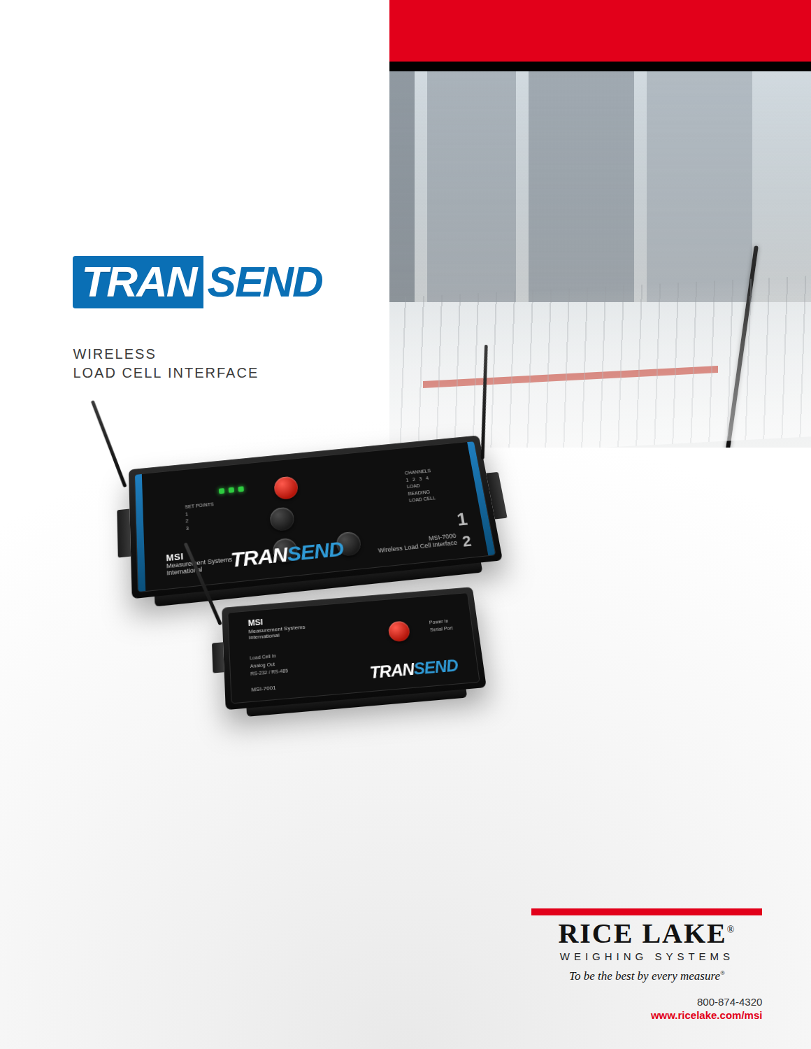TRAN SEND
WIRELESS
LOAD CELL INTERFACE
SET POINTS
1
2
3
CHANNELS
1 2 3 4
LOAD
READING
LOAD CELL
1
2
MSI Measurement Systems
International
TRAN SEND
MSI-7000
Wireless Load Cell Interface
MSI Measurement Systems
International
Load Cell In
Analog Out
RS-232 / RS-485
Power In
Serial Port
TRAN SEND
MSI-7001
RICE LAKE®
WEIGHING SYSTEMS
To be the best by every measure®
800-874-4320 www.ricelake.com/msi